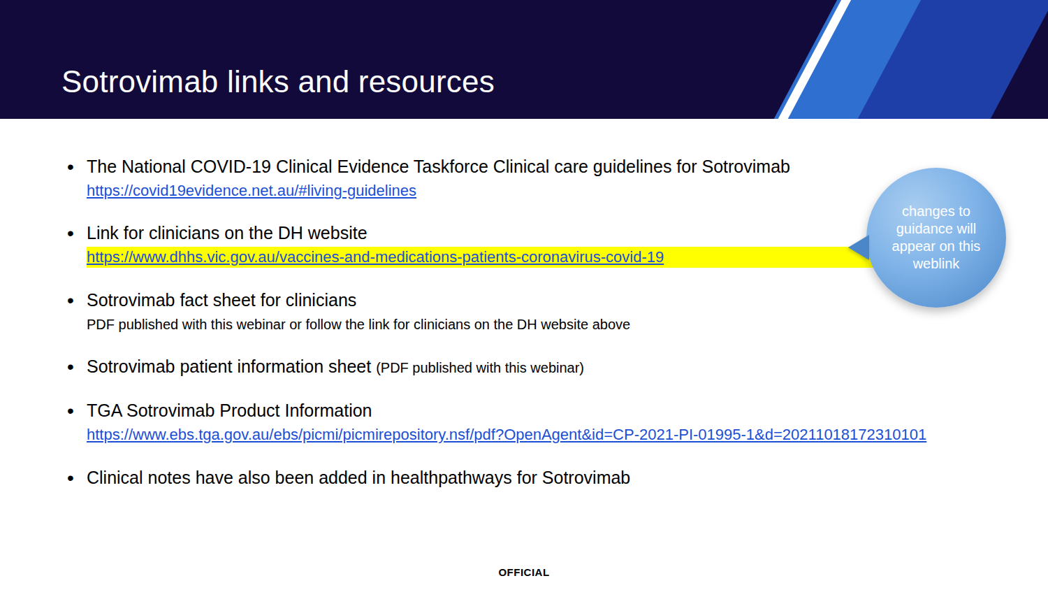Sotrovimab links and resources
changes to guidance will appear on this weblink
The National COVID-19 Clinical Evidence Taskforce Clinical care guidelines for Sotrovimab https://covid19evidence.net.au/#living-guidelines
Link for clinicians on the DH website https://www.dhhs.vic.gov.au/vaccines-and-medications-patients-coronavirus-covid-19
Sotrovimab fact sheet for clinicians PDF published with this webinar or follow the link for clinicians on the DH website above
Sotrovimab patient information sheet (PDF published with this webinar)
TGA Sotrovimab Product Information https://www.ebs.tga.gov.au/ebs/picmi/picmirepository.nsf/pdf?OpenAgent&id=CP-2021-PI-01995-1&d=20211018172310101
Clinical notes have also been added in healthpathways for Sotrovimab
OFFICIAL